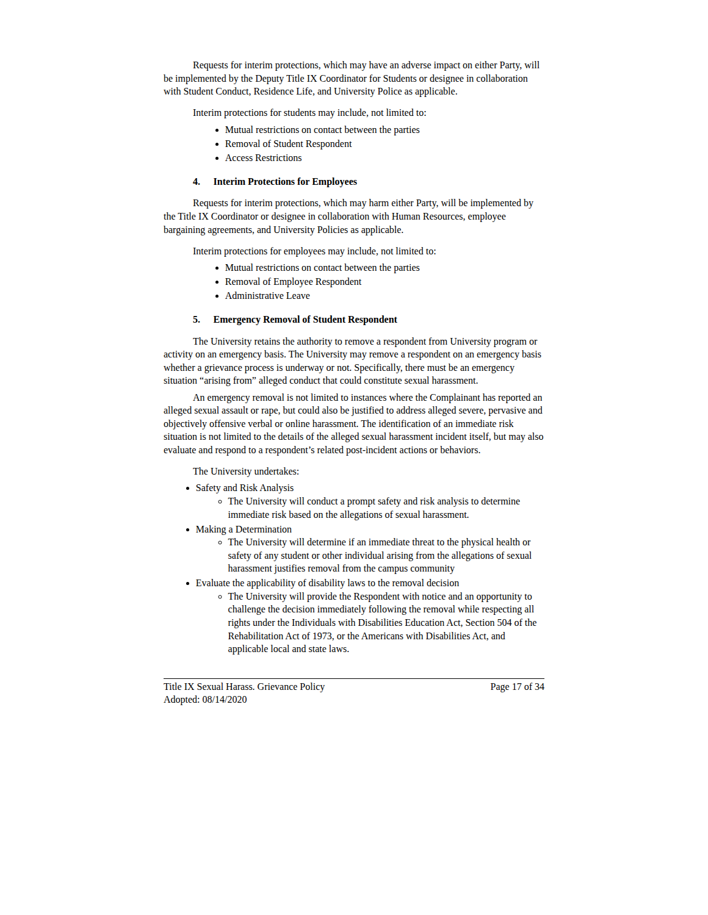Requests for interim protections, which may have an adverse impact on either Party, will be implemented by the Deputy Title IX Coordinator for Students or designee in collaboration with Student Conduct, Residence Life, and University Police as applicable.
Interim protections for students may include, not limited to:
Mutual restrictions on contact between the parties
Removal of Student Respondent
Access Restrictions
4. Interim Protections for Employees
Requests for interim protections, which may harm either Party, will be implemented by the Title IX Coordinator or designee in collaboration with Human Resources, employee bargaining agreements, and University Policies as applicable.
Interim protections for employees may include, not limited to:
Mutual restrictions on contact between the parties
Removal of Employee Respondent
Administrative Leave
5. Emergency Removal of Student Respondent
The University retains the authority to remove a respondent from University program or activity on an emergency basis. The University may remove a respondent on an emergency basis whether a grievance process is underway or not. Specifically, there must be an emergency situation “arising from” alleged conduct that could constitute sexual harassment.
An emergency removal is not limited to instances where the Complainant has reported an alleged sexual assault or rape, but could also be justified to address alleged severe, pervasive and objectively offensive verbal or online harassment. The identification of an immediate risk situation is not limited to the details of the alleged sexual harassment incident itself, but may also evaluate and respond to a respondent’s related post-incident actions or behaviors.
The University undertakes:
Safety and Risk Analysis
The University will conduct a prompt safety and risk analysis to determine immediate risk based on the allegations of sexual harassment.
Making a Determination
The University will determine if an immediate threat to the physical health or safety of any student or other individual arising from the allegations of sexual harassment justifies removal from the campus community
Evaluate the applicability of disability laws to the removal decision
The University will provide the Respondent with notice and an opportunity to challenge the decision immediately following the removal while respecting all rights under the Individuals with Disabilities Education Act, Section 504 of the Rehabilitation Act of 1973, or the Americans with Disabilities Act, and applicable local and state laws.
Title IX Sexual Harass. Grievance Policy Adopted: 08/14/2020
Page 17 of 34